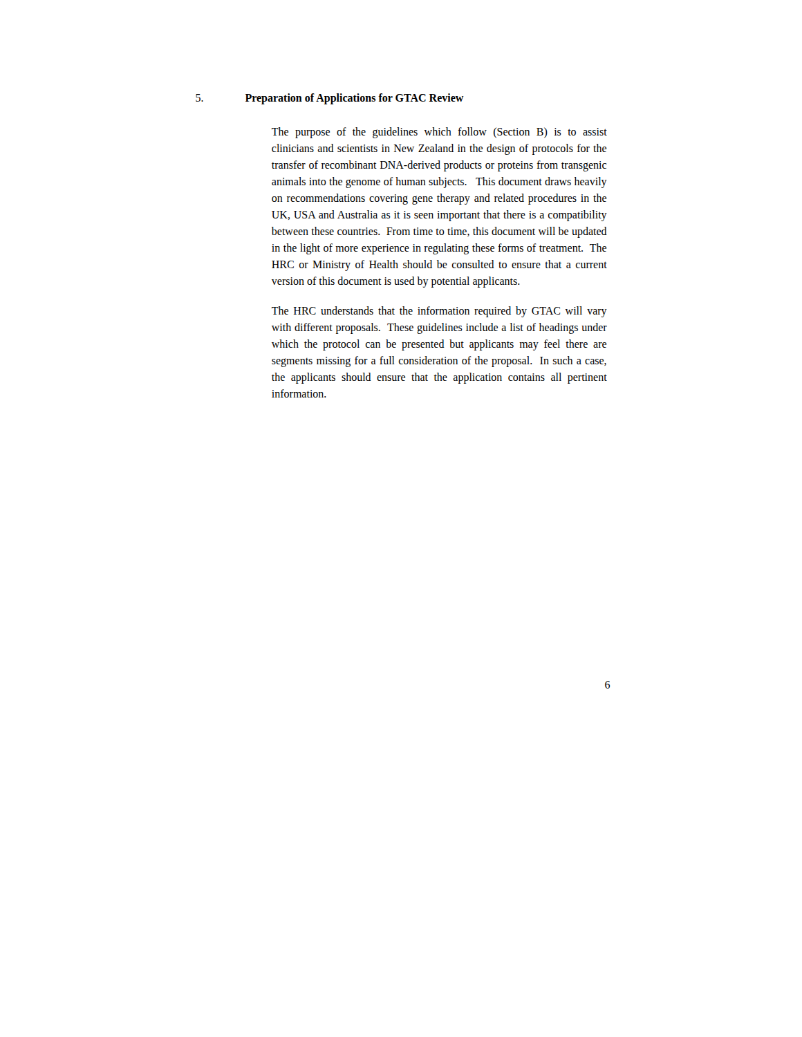5.
Preparation of Applications for GTAC Review
The purpose of the guidelines which follow (Section B) is to assist clinicians and scientists in New Zealand in the design of protocols for the transfer of recombinant DNA-derived products or proteins from transgenic animals into the genome of human subjects. This document draws heavily on recommendations covering gene therapy and related procedures in the UK, USA and Australia as it is seen important that there is a compatibility between these countries. From time to time, this document will be updated in the light of more experience in regulating these forms of treatment. The HRC or Ministry of Health should be consulted to ensure that a current version of this document is used by potential applicants.
The HRC understands that the information required by GTAC will vary with different proposals. These guidelines include a list of headings under which the protocol can be presented but applicants may feel there are segments missing for a full consideration of the proposal. In such a case, the applicants should ensure that the application contains all pertinent information.
6